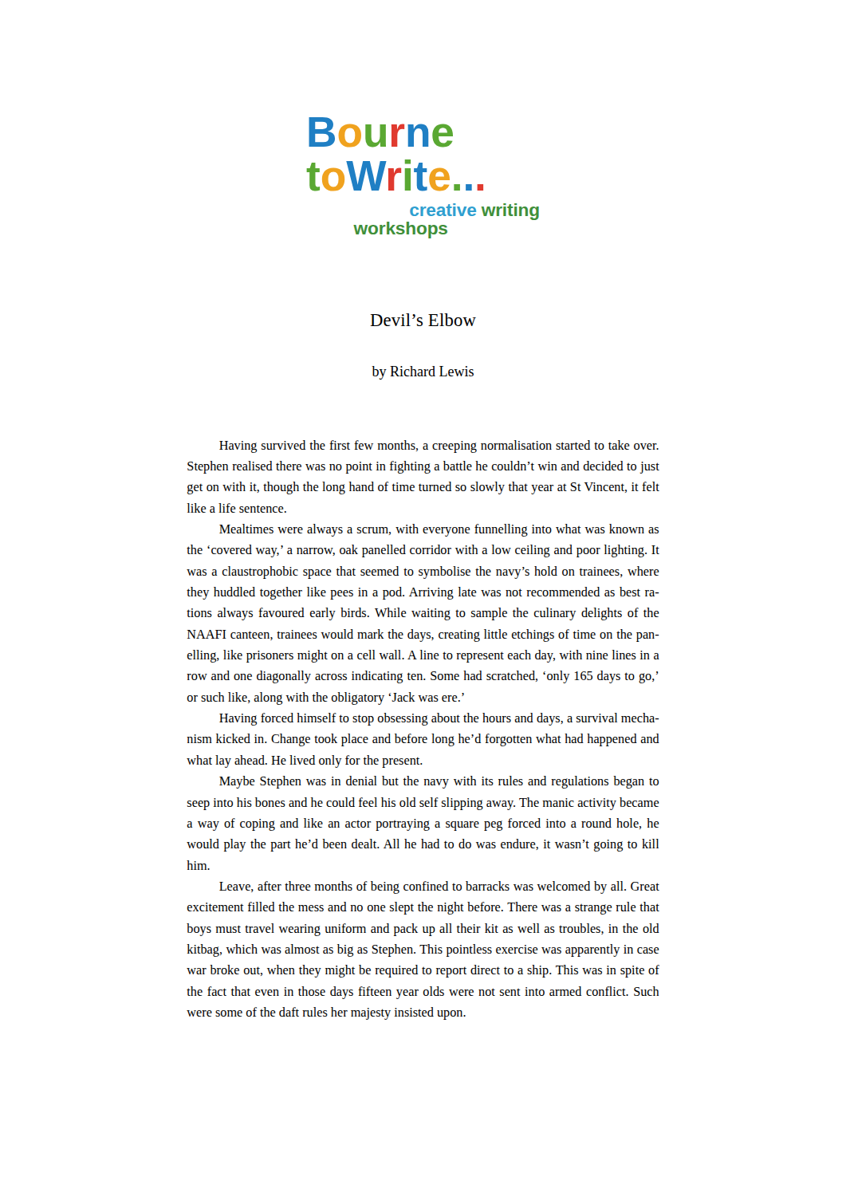Bourne
toWrite...
creative writing
workshops
Devil’s Elbow
by Richard Lewis
Having survived the first few months, a creeping normalisation started to take over. Stephen realised there was no point in fighting a battle he couldn’t win and decided to just get on with it, though the long hand of time turned so slowly that year at St Vincent, it felt like a life sentence.
Mealtimes were always a scrum, with everyone funnelling into what was known as the ‘covered way,’ a narrow, oak panelled corridor with a low ceiling and poor lighting. It was a claustrophobic space that seemed to symbolise the navy’s hold on trainees, where they huddled together like pees in a pod. Arriving late was not recommended as best rations always favoured early birds. While waiting to sample the culinary delights of the NAAFI canteen, trainees would mark the days, creating little etchings of time on the panelling, like prisoners might on a cell wall. A line to represent each day, with nine lines in a row and one diagonally across indicating ten. Some had scratched, ‘only 165 days to go,’ or such like, along with the obligatory ‘Jack was ere.’
Having forced himself to stop obsessing about the hours and days, a survival mechanism kicked in. Change took place and before long he’d forgotten what had happened and what lay ahead. He lived only for the present.
Maybe Stephen was in denial but the navy with its rules and regulations began to seep into his bones and he could feel his old self slipping away. The manic activity became a way of coping and like an actor portraying a square peg forced into a round hole, he would play the part he’d been dealt. All he had to do was endure, it wasn’t going to kill him.
Leave, after three months of being confined to barracks was welcomed by all. Great excitement filled the mess and no one slept the night before. There was a strange rule that boys must travel wearing uniform and pack up all their kit as well as troubles, in the old kitbag, which was almost as big as Stephen. This pointless exercise was apparently in case war broke out, when they might be required to report direct to a ship. This was in spite of the fact that even in those days fifteen year olds were not sent into armed conflict. Such were some of the daft rules her majesty insisted upon.